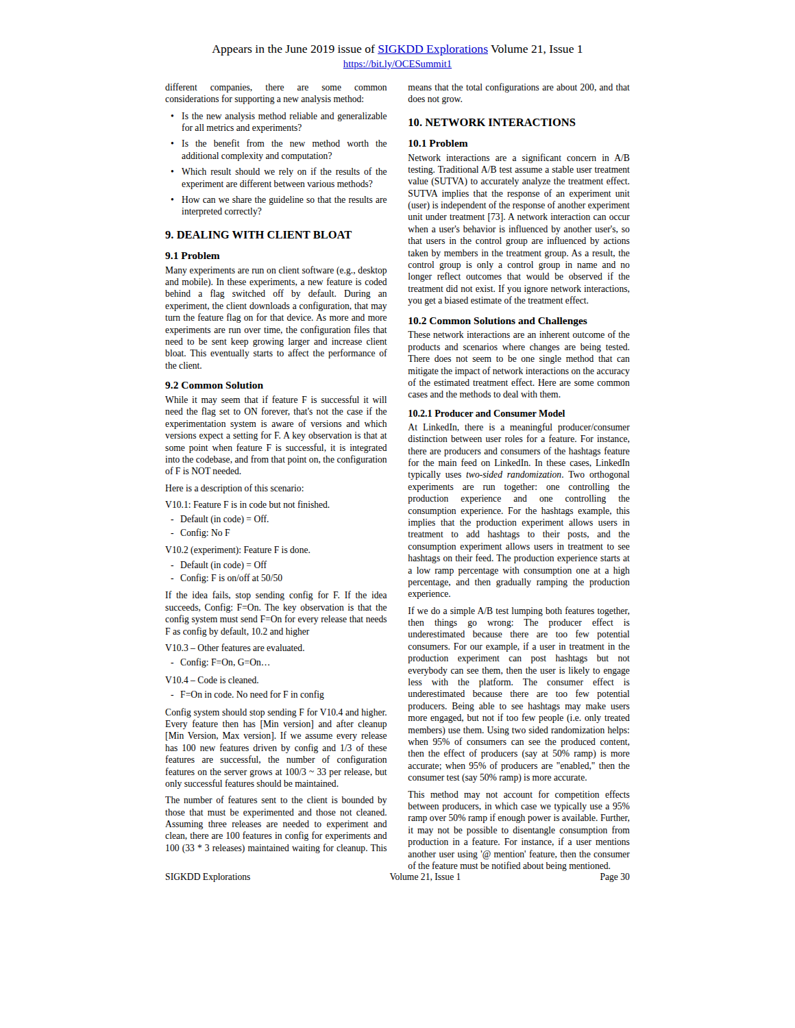Appears in the June 2019 issue of SIGKDD Explorations Volume 21, Issue 1
https://bit.ly/OCESummit1
different companies, there are some common considerations for supporting a new analysis method:
Is the new analysis method reliable and generalizable for all metrics and experiments?
Is the benefit from the new method worth the additional complexity and computation?
Which result should we rely on if the results of the experiment are different between various methods?
How can we share the guideline so that the results are interpreted correctly?
9. DEALING WITH CLIENT BLOAT
9.1 Problem
Many experiments are run on client software (e.g., desktop and mobile). In these experiments, a new feature is coded behind a flag switched off by default. During an experiment, the client downloads a configuration, that may turn the feature flag on for that device. As more and more experiments are run over time, the configuration files that need to be sent keep growing larger and increase client bloat. This eventually starts to affect the performance of the client.
9.2 Common Solution
While it may seem that if feature F is successful it will need the flag set to ON forever, that's not the case if the experimentation system is aware of versions and which versions expect a setting for F. A key observation is that at some point when feature F is successful, it is integrated into the codebase, and from that point on, the configuration of F is NOT needed.
Here is a description of this scenario:
V10.1: Feature F is in code but not finished.
Default (in code) = Off.
Config: No F
V10.2 (experiment): Feature F is done.
Default (in code) = Off
Config: F is on/off at 50/50
If the idea fails, stop sending config for F. If the idea succeeds, Config: F=On. The key observation is that the config system must send F=On for every release that needs F as config by default, 10.2 and higher
V10.3 – Other features are evaluated.
Config: F=On, G=On…
V10.4 – Code is cleaned.
F=On in code. No need for F in config
Config system should stop sending F for V10.4 and higher. Every feature then has [Min version] and after cleanup [Min Version, Max version]. If we assume every release has 100 new features driven by config and 1/3 of these features are successful, the number of configuration features on the server grows at 100/3 ~ 33 per release, but only successful features should be maintained.
The number of features sent to the client is bounded by those that must be experimented and those not cleaned. Assuming three releases are needed to experiment and clean, there are 100 features in config for experiments and 100 (33 * 3 releases) maintained waiting for cleanup. This means that the total configurations are about 200, and that does not grow.
10. NETWORK INTERACTIONS
10.1 Problem
Network interactions are a significant concern in A/B testing. Traditional A/B test assume a stable user treatment value (SUTVA) to accurately analyze the treatment effect. SUTVA implies that the response of an experiment unit (user) is independent of the response of another experiment unit under treatment [73]. A network interaction can occur when a user's behavior is influenced by another user's, so that users in the control group are influenced by actions taken by members in the treatment group. As a result, the control group is only a control group in name and no longer reflect outcomes that would be observed if the treatment did not exist. If you ignore network interactions, you get a biased estimate of the treatment effect.
10.2 Common Solutions and Challenges
These network interactions are an inherent outcome of the products and scenarios where changes are being tested. There does not seem to be one single method that can mitigate the impact of network interactions on the accuracy of the estimated treatment effect. Here are some common cases and the methods to deal with them.
10.2.1 Producer and Consumer Model
At LinkedIn, there is a meaningful producer/consumer distinction between user roles for a feature. For instance, there are producers and consumers of the hashtags feature for the main feed on LinkedIn. In these cases, LinkedIn typically uses two-sided randomization. Two orthogonal experiments are run together: one controlling the production experience and one controlling the consumption experience. For the hashtags example, this implies that the production experiment allows users in treatment to add hashtags to their posts, and the consumption experiment allows users in treatment to see hashtags on their feed. The production experience starts at a low ramp percentage with consumption one at a high percentage, and then gradually ramping the production experience.
If we do a simple A/B test lumping both features together, then things go wrong: The producer effect is underestimated because there are too few potential consumers. For our example, if a user in treatment in the production experiment can post hashtags but not everybody can see them, then the user is likely to engage less with the platform. The consumer effect is underestimated because there are too few potential producers. Being able to see hashtags may make users more engaged, but not if too few people (i.e. only treated members) use them. Using two sided randomization helps: when 95% of consumers can see the produced content, then the effect of producers (say at 50% ramp) is more accurate; when 95% of producers are "enabled," then the consumer test (say 50% ramp) is more accurate.
This method may not account for competition effects between producers, in which case we typically use a 95% ramp over 50% ramp if enough power is available. Further, it may not be possible to disentangle consumption from production in a feature. For instance, if a user mentions another user using '@ mention' feature, then the consumer of the feature must be notified about being mentioned.
SIGKDD Explorations
Volume 21, Issue 1
Page 30